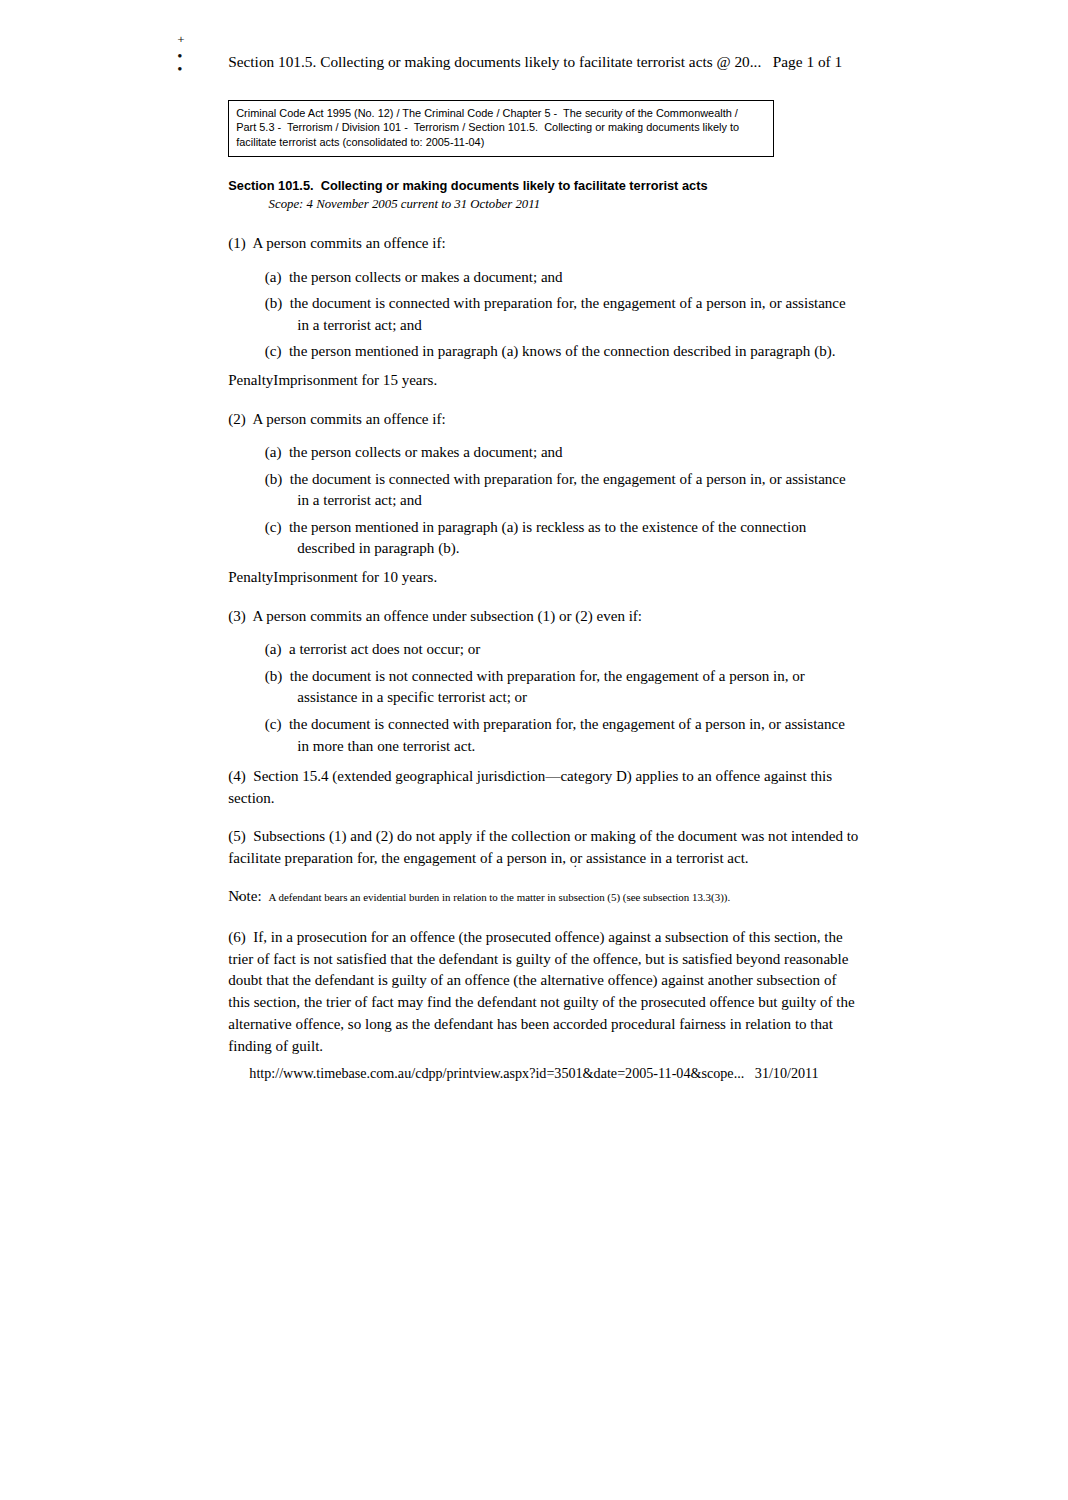⁺ • •
Section 101.5. Collecting or making documents likely to facilitate terrorist acts @ 20... Page 1 of 1
Criminal Code Act 1995 (No. 12) / The Criminal Code / Chapter 5 - The security of the Commonwealth /
Part 5.3 - Terrorism / Division 101 - Terrorism / Section 101.5. Collecting or making documents likely to
facilitate terrorist acts (consolidated to: 2005-11-04)
Section 101.5. Collecting or making documents likely to facilitate terrorist acts
Scope: 4 November 2005 current to 31 October 2011
(1) A person commits an offence if:
(a) the person collects or makes a document; and
(b) the document is connected with preparation for, the engagement of a person in, or assistance in a terrorist act; and
(c) the person mentioned in paragraph (a) knows of the connection described in paragraph (b).
PenaltyImprisonment for 15 years.
(2) A person commits an offence if:
(a) the person collects or makes a document; and
(b) the document is connected with preparation for, the engagement of a person in, or assistance in a terrorist act; and
(c) the person mentioned in paragraph (a) is reckless as to the existence of the connection described in paragraph (b).
PenaltyImprisonment for 10 years.
(3) A person commits an offence under subsection (1) or (2) even if:
(a) a terrorist act does not occur; or
(b) the document is not connected with preparation for, the engagement of a person in, or assistance in a specific terrorist act; or
(c) the document is connected with preparation for, the engagement of a person in, or assistance in more than one terrorist act.
(4) Section 15.4 (extended geographical jurisdiction—category D) applies to an offence against this section.
(5) Subsections (1) and (2) do not apply if the collection or making of the document was not intended to facilitate preparation for, the engagement of a person in, or assistance in a terrorist act.
Note: A defendant bears an evidential burden in relation to the matter in subsection (5) (see subsection 13.3(3)).
(6) If, in a prosecution for an offence (the prosecuted offence) against a subsection of this section, the trier of fact is not satisfied that the defendant is guilty of the offence, but is satisfied beyond reasonable doubt that the defendant is guilty of an offence (the alternative offence) against another subsection of this section, the trier of fact may find the defendant not guilty of the prosecuted offence but guilty of the alternative offence, so long as the defendant has been accorded procedural fairness in relation to that finding of guilt.
. ,
http://www.timebase.com.au/cdpp/printview.aspx?id=3501&date=2005-11-04&scope... 31/10/2011